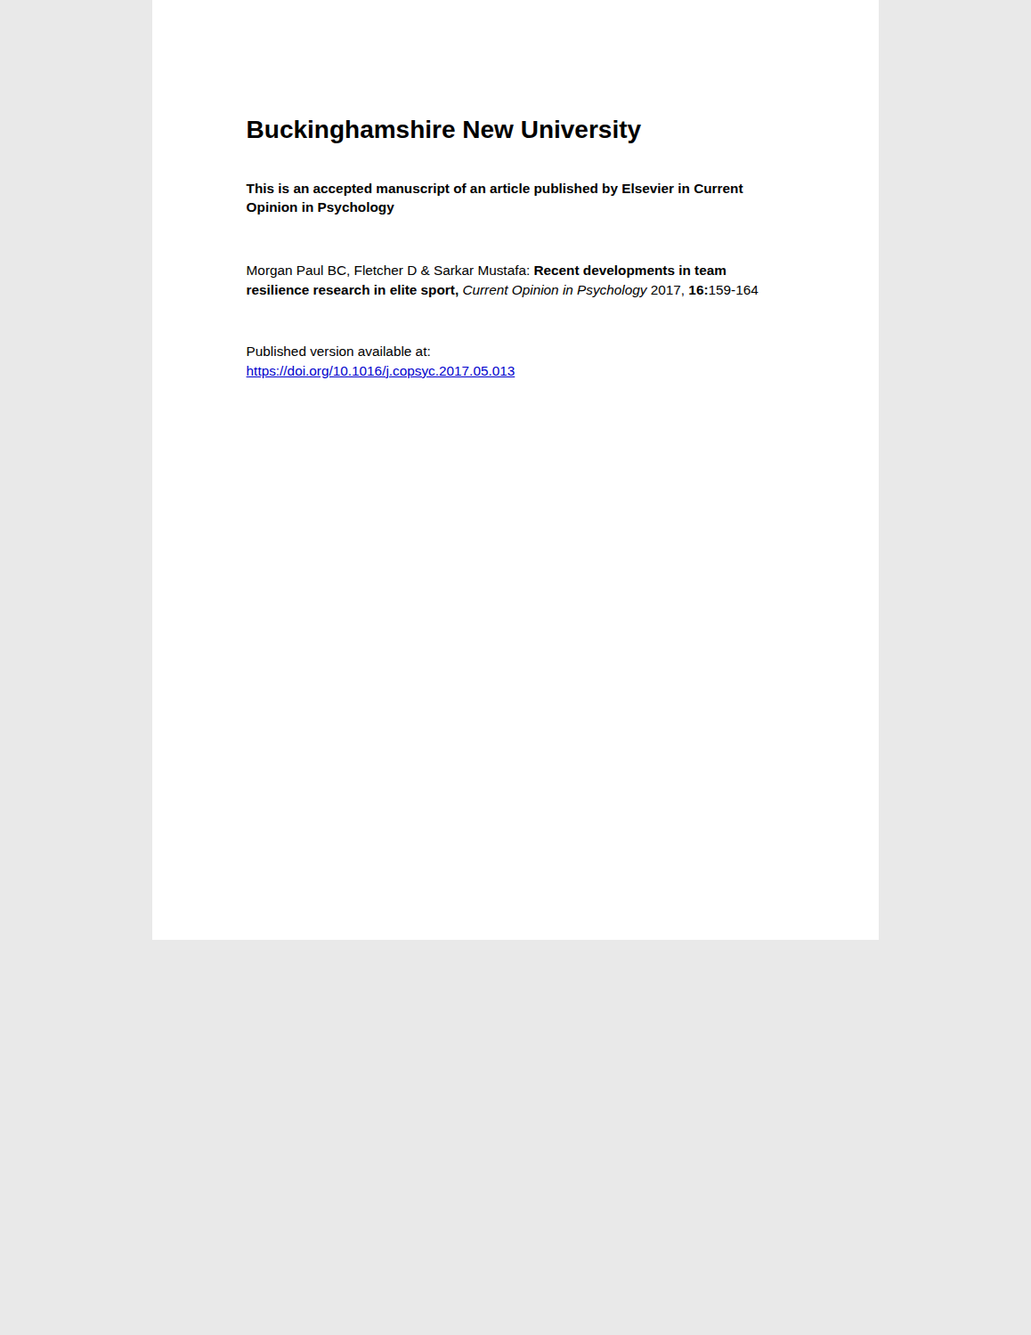Buckinghamshire New University
This is an accepted manuscript of an article published by Elsevier in Current Opinion in Psychology
Morgan Paul BC, Fletcher D & Sarkar Mustafa: Recent developments in team resilience research in elite sport, Current Opinion in Psychology 2017, 16: 159-164
Published version available at:
https://doi.org/10.1016/j.copsyc.2017.05.013